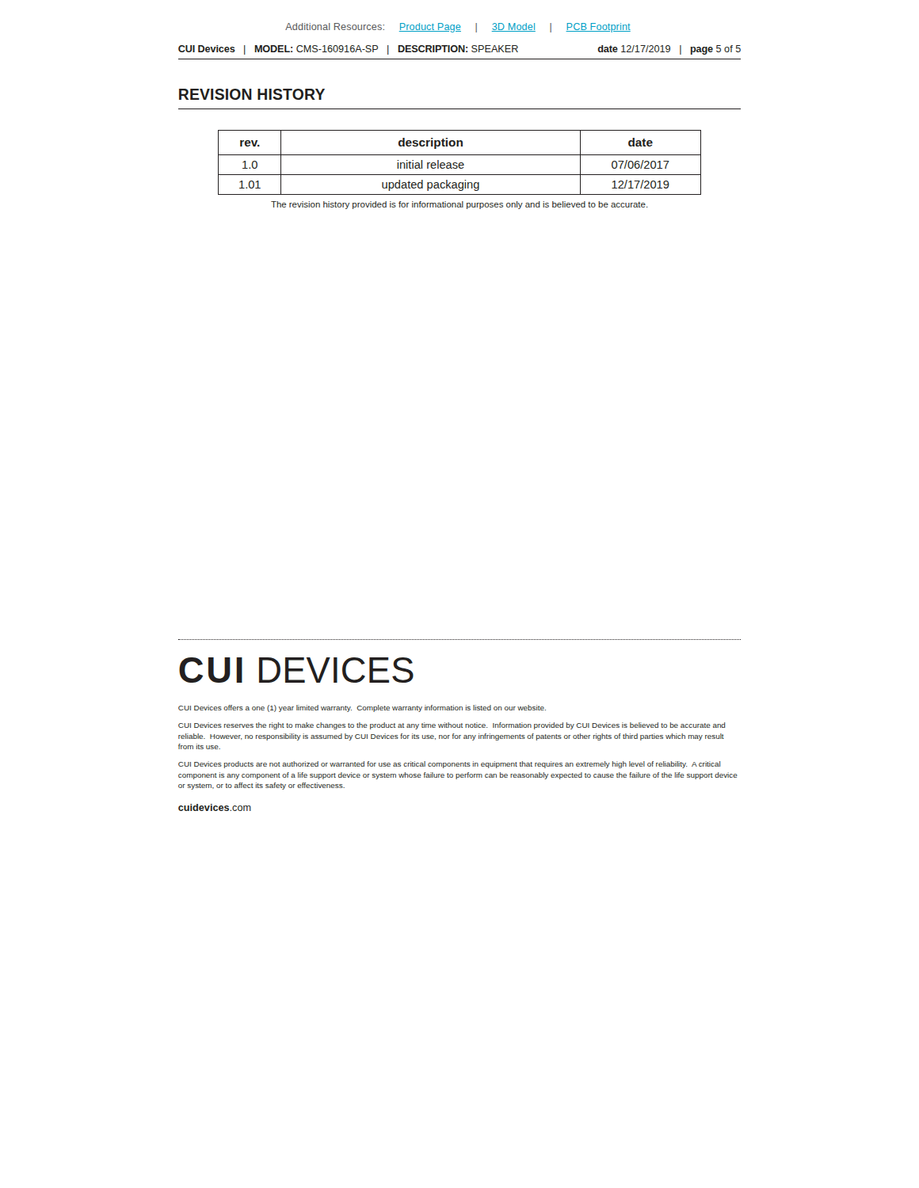Additional Resources: Product Page | 3D Model | PCB Footprint
CUI Devices | MODEL: CMS-160916A-SP | DESCRIPTION: SPEAKER
date 12/17/2019 | page 5 of 5
Revision History
| rev. | description | date |
| --- | --- | --- |
| 1.0 | initial release | 07/06/2017 |
| 1.01 | updated packaging | 12/17/2019 |
The revision history provided is for informational purposes only and is believed to be accurate.
CUI DEVICES
CUI Devices offers a one (1) year limited warranty. Complete warranty information is listed on our website.
CUI Devices reserves the right to make changes to the product at any time without notice. Information provided by CUI Devices is believed to be accurate and reliable. However, no responsibility is assumed by CUI Devices for its use, nor for any infringements of patents or other rights of third parties which may result from its use.
CUI Devices products are not authorized or warranted for use as critical components in equipment that requires an extremely high level of reliability. A critical component is any component of a life support device or system whose failure to perform can be reasonably expected to cause the failure of the life support device or system, or to affect its safety or effectiveness.
cuidevices.com